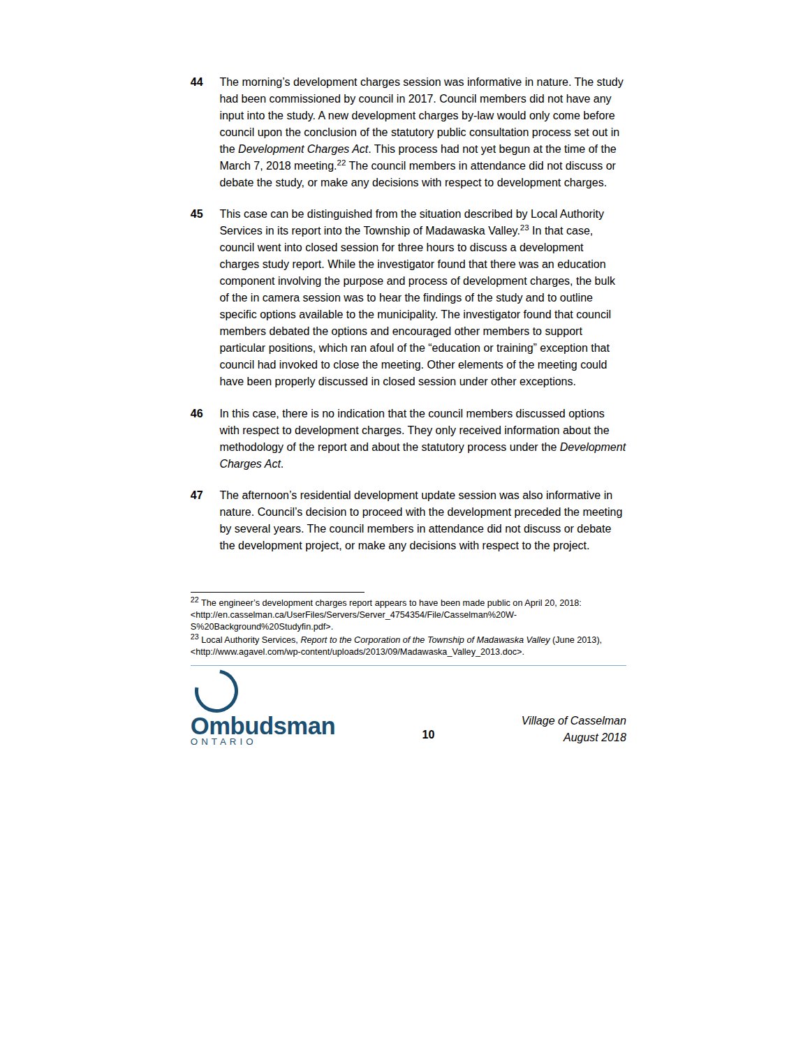44
The morning’s development charges session was informative in nature. The study had been commissioned by council in 2017. Council members did not have any input into the study. A new development charges by-law would only come before council upon the conclusion of the statutory public consultation process set out in the Development Charges Act. This process had not yet begun at the time of the March 7, 2018 meeting.22 The council members in attendance did not discuss or debate the study, or make any decisions with respect to development charges.
45
This case can be distinguished from the situation described by Local Authority Services in its report into the Township of Madawaska Valley.23 In that case, council went into closed session for three hours to discuss a development charges study report. While the investigator found that there was an education component involving the purpose and process of development charges, the bulk of the in camera session was to hear the findings of the study and to outline specific options available to the municipality. The investigator found that council members debated the options and encouraged other members to support particular positions, which ran afoul of the “education or training” exception that council had invoked to close the meeting. Other elements of the meeting could have been properly discussed in closed session under other exceptions.
46
In this case, there is no indication that the council members discussed options with respect to development charges. They only received information about the methodology of the report and about the statutory process under the Development Charges Act.
47
The afternoon’s residential development update session was also informative in nature. Council’s decision to proceed with the development preceded the meeting by several years. The council members in attendance did not discuss or debate the development project, or make any decisions with respect to the project.
22 The engineer’s development charges report appears to have been made public on April 20, 2018: <http://en.casselman.ca/UserFiles/Servers/Server_4754354/File/Casselman%20W-S%20Background%20Studyfin.pdf>.
23 Local Authority Services, Report to the Corporation of the Township of Madawaska Valley (June 2013), <http://www.agavel.com/wp-content/uploads/2013/09/Madawaska_Valley_2013.doc>.
Ombudsman
ONTARIO
10
Village of Casselman
August 2018